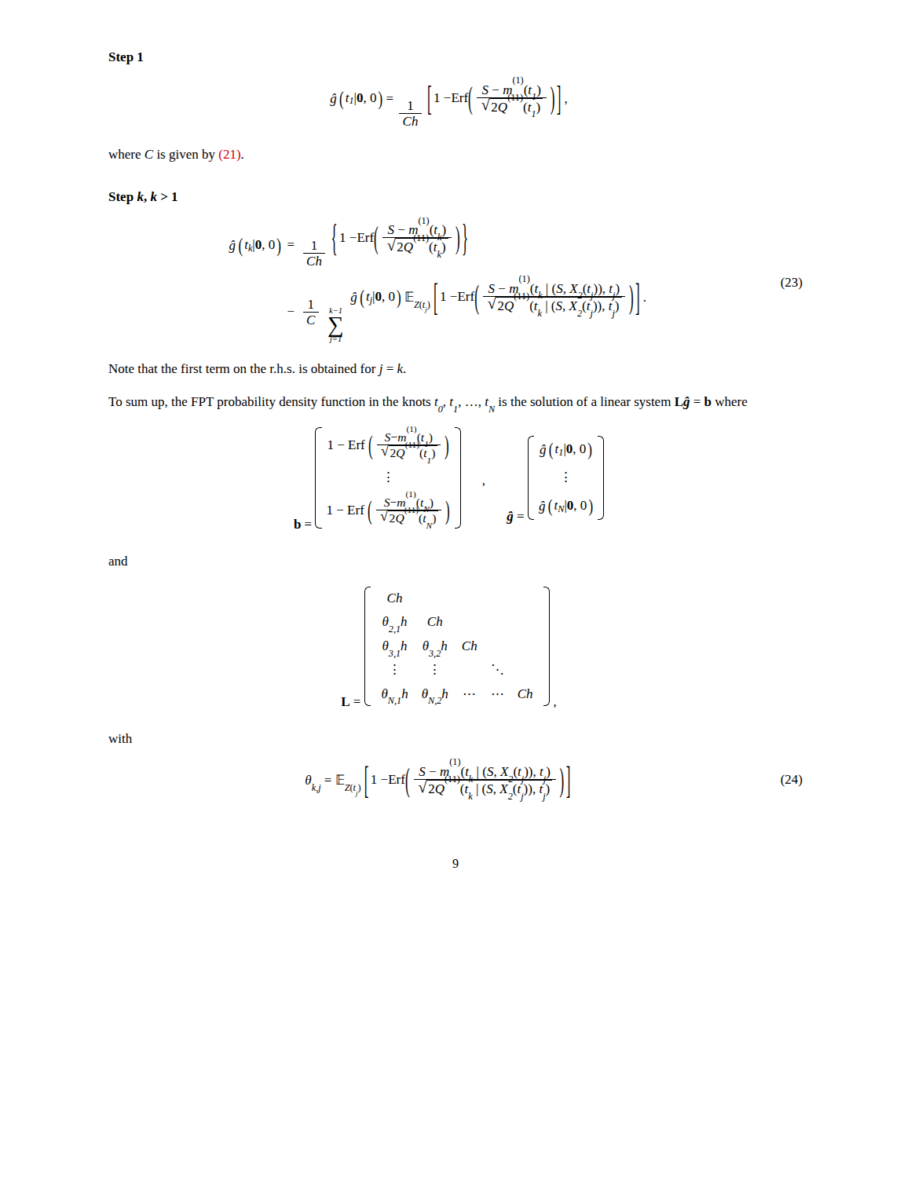Step 1
ĝ t1 | 0, 0 = 1 Ch 1 − Erf S − m(1)(t1) 2Q(11)(t1) ,
where C is given by (21).
Step k, k > 1
ĝ tk | 0, 0
=
1 Ch 1 − Erf S − m(1)(tk) 2Q(11)(tk)
−
1 C k−1 ∑ j=1 ĝ tj | 0, 0 𝔼Z(tj) 1 − Erf S − m(1)(tk | (S, X2(tj)), tj) 2Q(11)(tk | (S, X2(tj)), tj) .
(23)
Note that the first term on the r.h.s. is obtained for j = k.
To sum up, the FPT probability density function in the knots t0, t1, …, tN is the solution of a linear system Lĝ = b where
b = 1 − Erf S−m(1)(t1) 2Q(11)(t1) ⋮ 1 − Erf S−m(1)(tN) 2Q(11)(tN) , ĝ = ĝ t1 | 0, 0 ⋮ ĝ tN | 0, 0
and
L =
| Ch | | | | |
| θ 2,1 h | Ch | | | |
| θ 3,1 h | θ 3,2 h | Ch | | |
| ⋮ | ⋮ | | ⋱ | |
| θ N,1 h | θ N,2 h | ⋯ | ⋯ | Ch |
,
with
θk,j = 𝔼Z(tj) 1 − Erf S − m(1)(tk | (S, X2(tj)), tj) 2Q(11)(tk | (S, X2(tj)), tj)
(24)
9